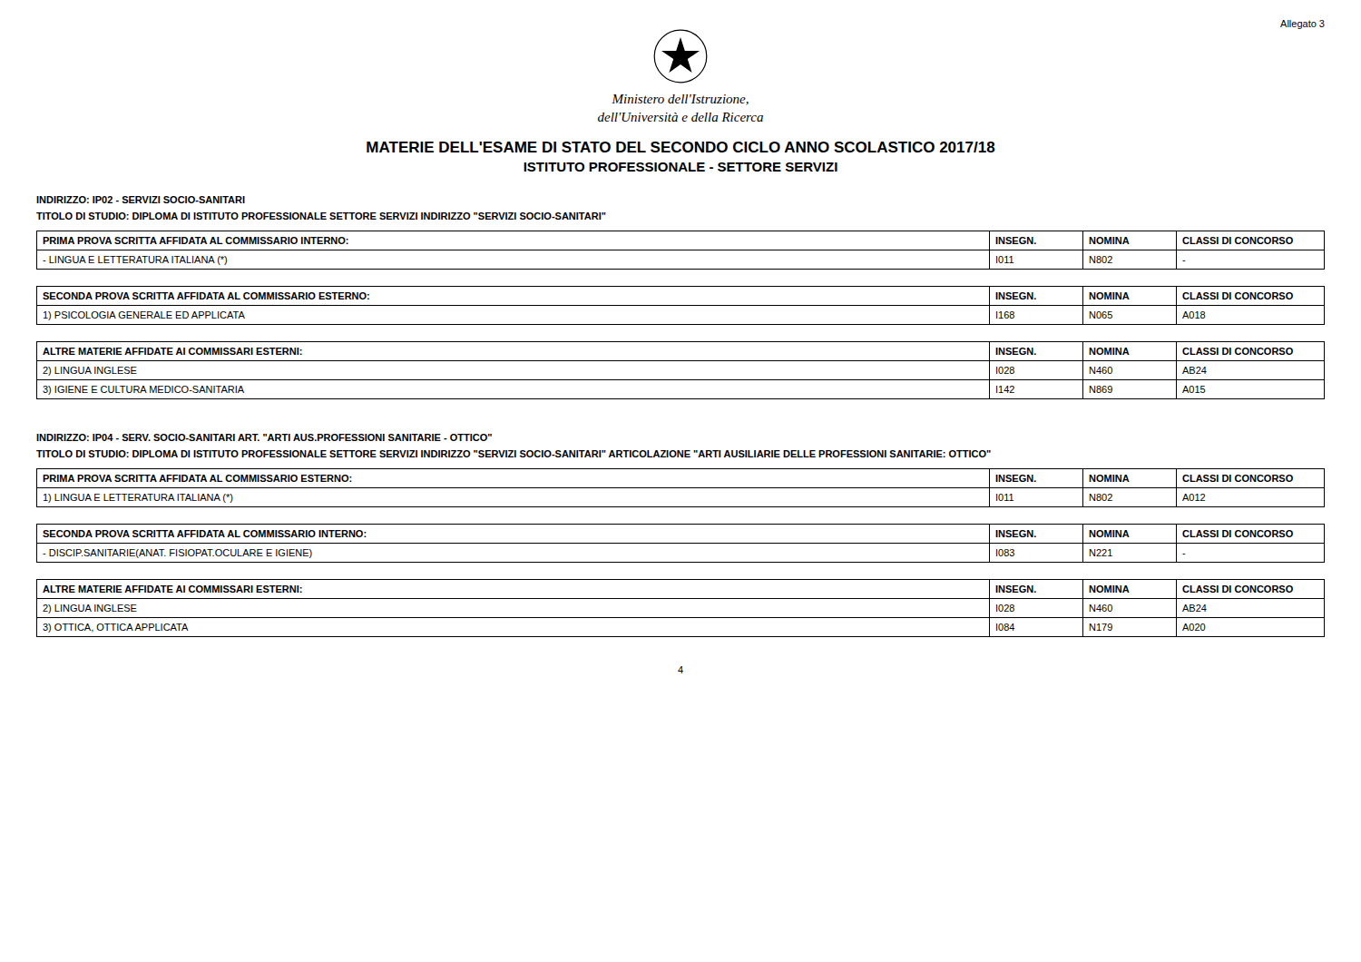Allegato 3
Ministero dell'Istruzione,
dell'Università e della Ricerca
MATERIE DELL'ESAME DI STATO DEL SECONDO CICLO ANNO SCOLASTICO 2017/18
ISTITUTO PROFESSIONALE - SETTORE SERVIZI
INDIRIZZO: IP02 - SERVIZI SOCIO-SANITARI
TITOLO DI STUDIO: DIPLOMA DI ISTITUTO PROFESSIONALE SETTORE SERVIZI INDIRIZZO "SERVIZI SOCIO-SANITARI"
| PRIMA PROVA SCRITTA AFFIDATA AL COMMISSARIO INTERNO: | INSEGN. | NOMINA | CLASSI DI CONCORSO |
| --- | --- | --- | --- |
| - LINGUA E LETTERATURA ITALIANA (*) | I011 | N802 | - |
| SECONDA PROVA SCRITTA AFFIDATA AL COMMISSARIO ESTERNO: | INSEGN. | NOMINA | CLASSI DI CONCORSO |
| --- | --- | --- | --- |
| 1) PSICOLOGIA GENERALE ED APPLICATA | I168 | N065 | A018 |
| ALTRE MATERIE AFFIDATE AI COMMISSARI ESTERNI: | INSEGN. | NOMINA | CLASSI DI CONCORSO |
| --- | --- | --- | --- |
| 2) LINGUA INGLESE | I028 | N460 | AB24 |
| 3) IGIENE E CULTURA MEDICO-SANITARIA | I142 | N869 | A015 |
INDIRIZZO: IP04 - SERV. SOCIO-SANITARI ART. "ARTI AUS.PROFESSIONI SANITARIE - OTTICO"
TITOLO DI STUDIO: DIPLOMA DI ISTITUTO PROFESSIONALE SETTORE SERVIZI INDIRIZZO "SERVIZI SOCIO-SANITARI" ARTICOLAZIONE "ARTI AUSILIARIE DELLE PROFESSIONI SANITARIE: OTTICO"
| PRIMA PROVA SCRITTA AFFIDATA AL COMMISSARIO ESTERNO: | INSEGN. | NOMINA | CLASSI DI CONCORSO |
| --- | --- | --- | --- |
| 1) LINGUA E LETTERATURA ITALIANA (*) | I011 | N802 | A012 |
| SECONDA PROVA SCRITTA AFFIDATA AL COMMISSARIO INTERNO: | INSEGN. | NOMINA | CLASSI DI CONCORSO |
| --- | --- | --- | --- |
| - DISCIP.SANITARIE(ANAT. FISIOPAT.OCULARE E IGIENE) | I083 | N221 | - |
| ALTRE MATERIE AFFIDATE AI COMMISSARI ESTERNI: | INSEGN. | NOMINA | CLASSI DI CONCORSO |
| --- | --- | --- | --- |
| 2) LINGUA INGLESE | I028 | N460 | AB24 |
| 3) OTTICA, OTTICA APPLICATA | I084 | N179 | A020 |
4